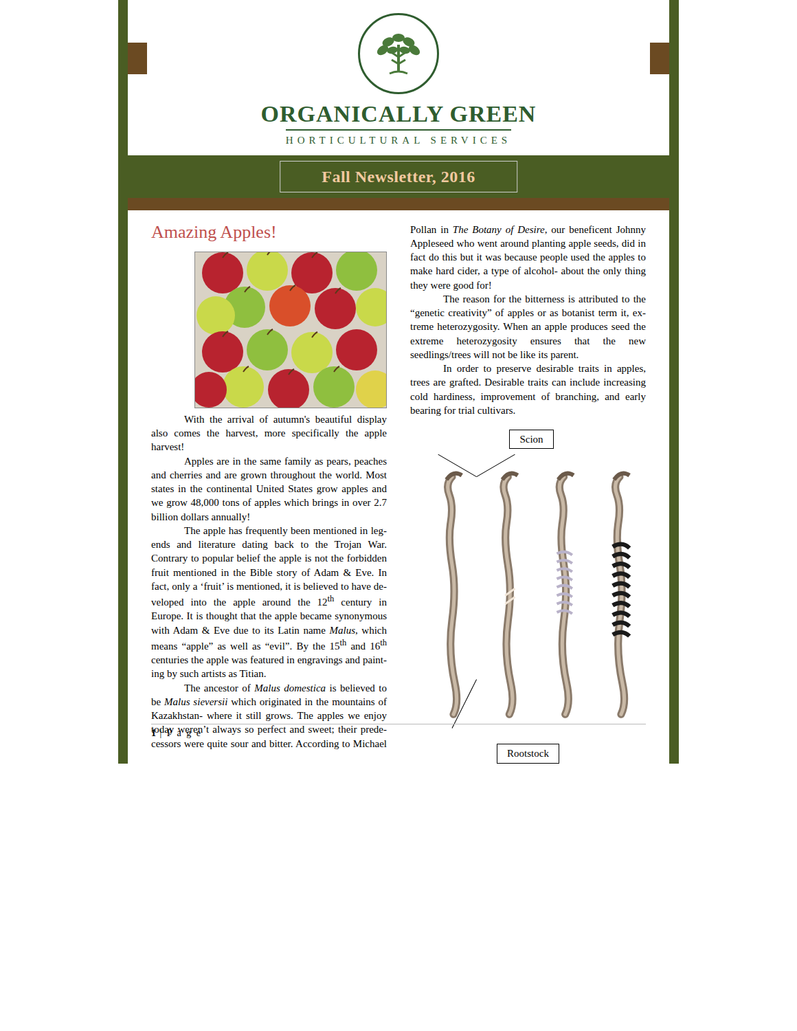ORGANICALLY GREEN
HORTICULTURAL SERVICES
Fall Newsletter, 2016
Amazing Apples!
With the arrival of autumn's beautiful display also comes the harvest, more specifically the apple harvest!
Apples are in the same family as pears, peaches and cherries and are grown throughout the world. Most states in the continental United States grow apples and we grow 48,000 tons of apples which brings in over 2.7 billion dollars annually!
The apple has frequently been mentioned in legends and literature dating back to the Trojan War. Contrary to popular belief the apple is not the forbidden fruit mentioned in the Bible story of Adam & Eve. In fact, only a ‘fruit’ is mentioned, it is believed to have developed into the apple around the 12th century in Europe. It is thought that the apple became synonymous with Adam & Eve due to its Latin name Malus, which means “apple” as well as “evil”. By the 15th and 16th centuries the apple was featured in engravings and painting by such artists as Titian.
The ancestor of Malus domestica is believed to be Malus sieversii which originated in the mountains of Kazakhstan- where it still grows. The apples we enjoy today weren’t always so perfect and sweet; their predecessors were quite sour and bitter. According to Michael Pollan in The Botany of Desire, our beneficent Johnny Appleseed who went around planting apple seeds, did in fact do this but it was because people used the apples to make hard cider, a type of alcohol- about the only thing they were good for!
The reason for the bitterness is attributed to the “genetic creativity” of apples or as botanist term it, extreme heterozygosity. When an apple produces seed the extreme heterozygosity ensures that the new seedlings/trees will not be like its parent.
In order to preserve desirable traits in apples, trees are grafted. Desirable traits can include increasing cold hardiness, improvement of branching, and early bearing for trial cultivars.
Scion
Rootstock
1 | P a g e